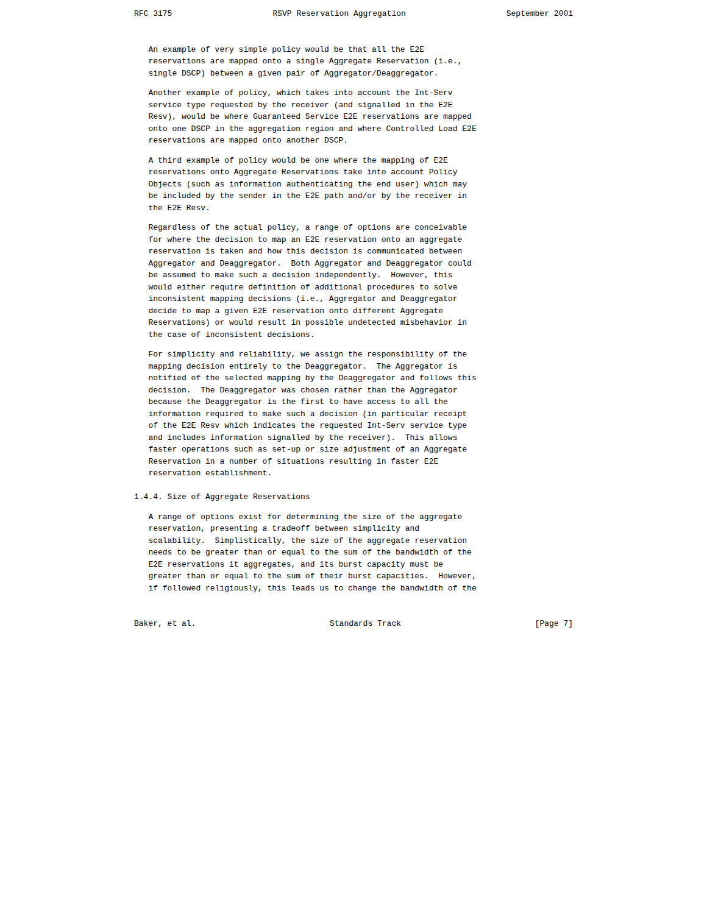RFC 3175 RSVP Reservation Aggregation September 2001
An example of very simple policy would be that all the E2E reservations are mapped onto a single Aggregate Reservation (i.e., single DSCP) between a given pair of Aggregator/Deaggregator.
Another example of policy, which takes into account the Int-Serv service type requested by the receiver (and signalled in the E2E Resv), would be where Guaranteed Service E2E reservations are mapped onto one DSCP in the aggregation region and where Controlled Load E2E reservations are mapped onto another DSCP.
A third example of policy would be one where the mapping of E2E reservations onto Aggregate Reservations take into account Policy Objects (such as information authenticating the end user) which may be included by the sender in the E2E path and/or by the receiver in the E2E Resv.
Regardless of the actual policy, a range of options are conceivable for where the decision to map an E2E reservation onto an aggregate reservation is taken and how this decision is communicated between Aggregator and Deaggregator. Both Aggregator and Deaggregator could be assumed to make such a decision independently. However, this would either require definition of additional procedures to solve inconsistent mapping decisions (i.e., Aggregator and Deaggregator decide to map a given E2E reservation onto different Aggregate Reservations) or would result in possible undetected misbehavior in the case of inconsistent decisions.
For simplicity and reliability, we assign the responsibility of the mapping decision entirely to the Deaggregator. The Aggregator is notified of the selected mapping by the Deaggregator and follows this decision. The Deaggregator was chosen rather than the Aggregator because the Deaggregator is the first to have access to all the information required to make such a decision (in particular receipt of the E2E Resv which indicates the requested Int-Serv service type and includes information signalled by the receiver). This allows faster operations such as set-up or size adjustment of an Aggregate Reservation in a number of situations resulting in faster E2E reservation establishment.
1.4.4. Size of Aggregate Reservations
A range of options exist for determining the size of the aggregate reservation, presenting a tradeoff between simplicity and scalability. Simplistically, the size of the aggregate reservation needs to be greater than or equal to the sum of the bandwidth of the E2E reservations it aggregates, and its burst capacity must be greater than or equal to the sum of their burst capacities. However, if followed religiously, this leads us to change the bandwidth of the
Baker, et al. Standards Track [Page 7]